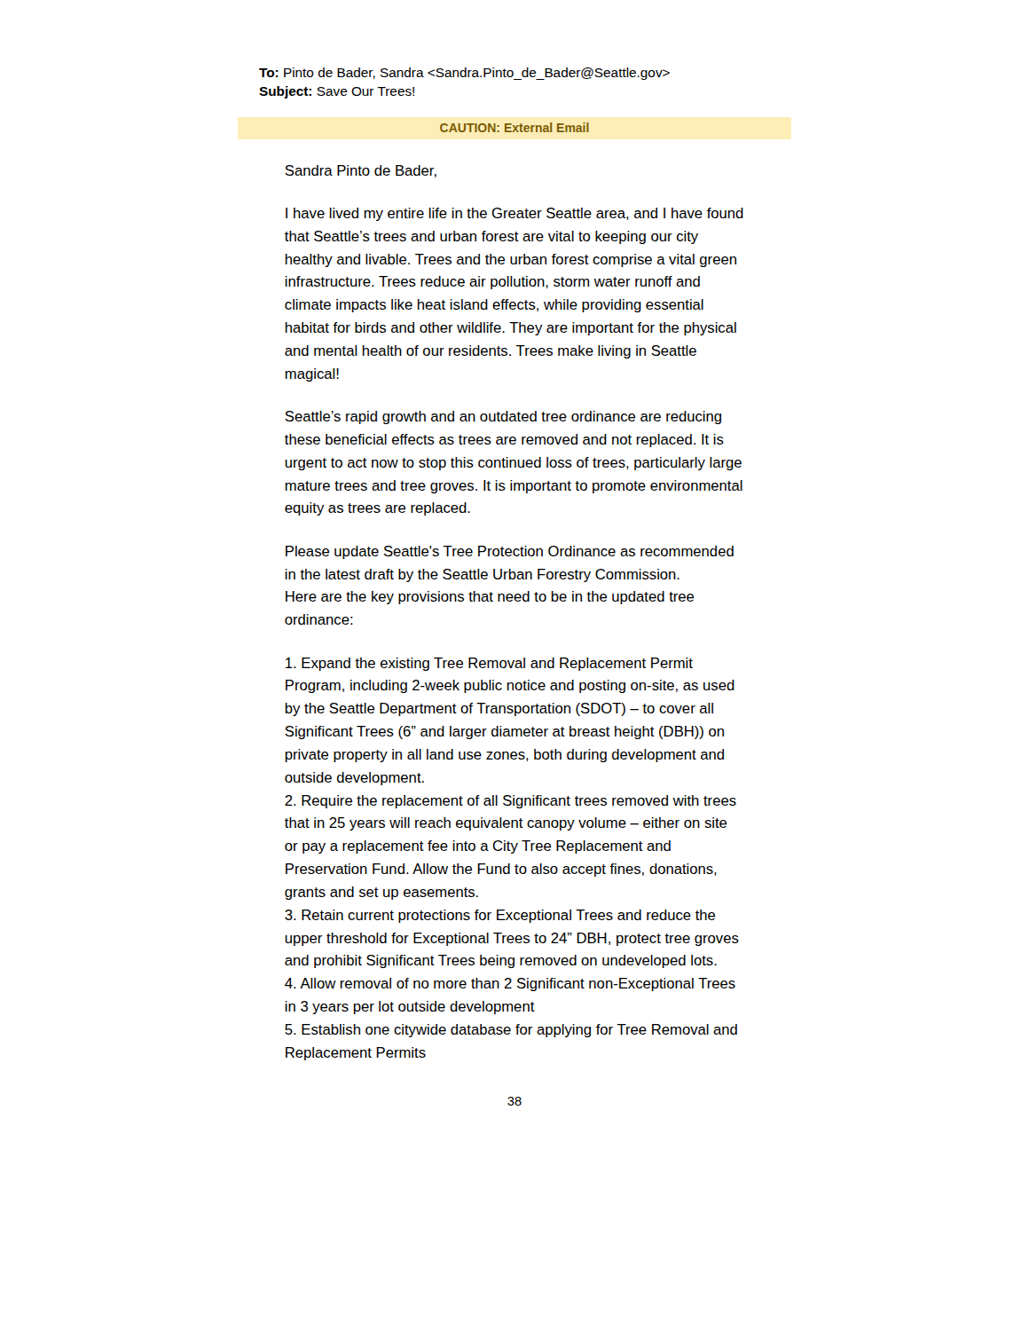To: Pinto de Bader, Sandra <Sandra.Pinto_de_Bader@Seattle.gov>
Subject: Save Our Trees!
CAUTION: External Email
Sandra Pinto de Bader,
I have lived my entire life in the Greater Seattle area, and I have found that Seattle’s trees and urban forest are vital to keeping our city healthy and livable. Trees and the urban forest comprise a vital green infrastructure. Trees reduce air pollution, storm water runoff and climate impacts like heat island effects, while providing essential habitat for birds and other wildlife. They are important for the physical and mental health of our residents. Trees make living in Seattle magical!
Seattle’s rapid growth and an outdated tree ordinance are reducing these beneficial effects as trees are removed and not replaced. It is urgent to act now to stop this continued loss of trees, particularly large mature trees and tree groves. It is important to promote environmental equity as trees are replaced.
Please update Seattle's Tree Protection Ordinance as recommended in the latest draft by the Seattle Urban Forestry Commission.
Here are the key provisions that need to be in the updated tree ordinance:
1. Expand the existing Tree Removal and Replacement Permit Program, including 2-week public notice and posting on-site, as used by the Seattle Department of Transportation (SDOT) – to cover all Significant Trees (6” and larger diameter at breast height (DBH)) on private property in all land use zones, both during development and outside development.
2. Require the replacement of all Significant trees removed with trees that in 25 years will reach equivalent canopy volume – either on site or pay a replacement fee into a City Tree Replacement and Preservation Fund. Allow the Fund to also accept fines, donations, grants and set up easements.
3. Retain current protections for Exceptional Trees and reduce the upper threshold for Exceptional Trees to 24” DBH, protect tree groves and prohibit Significant Trees being removed on undeveloped lots.
4. Allow removal of no more than 2 Significant non-Exceptional Trees in 3 years per lot outside development
5. Establish one citywide database for applying for Tree Removal and Replacement Permits
38